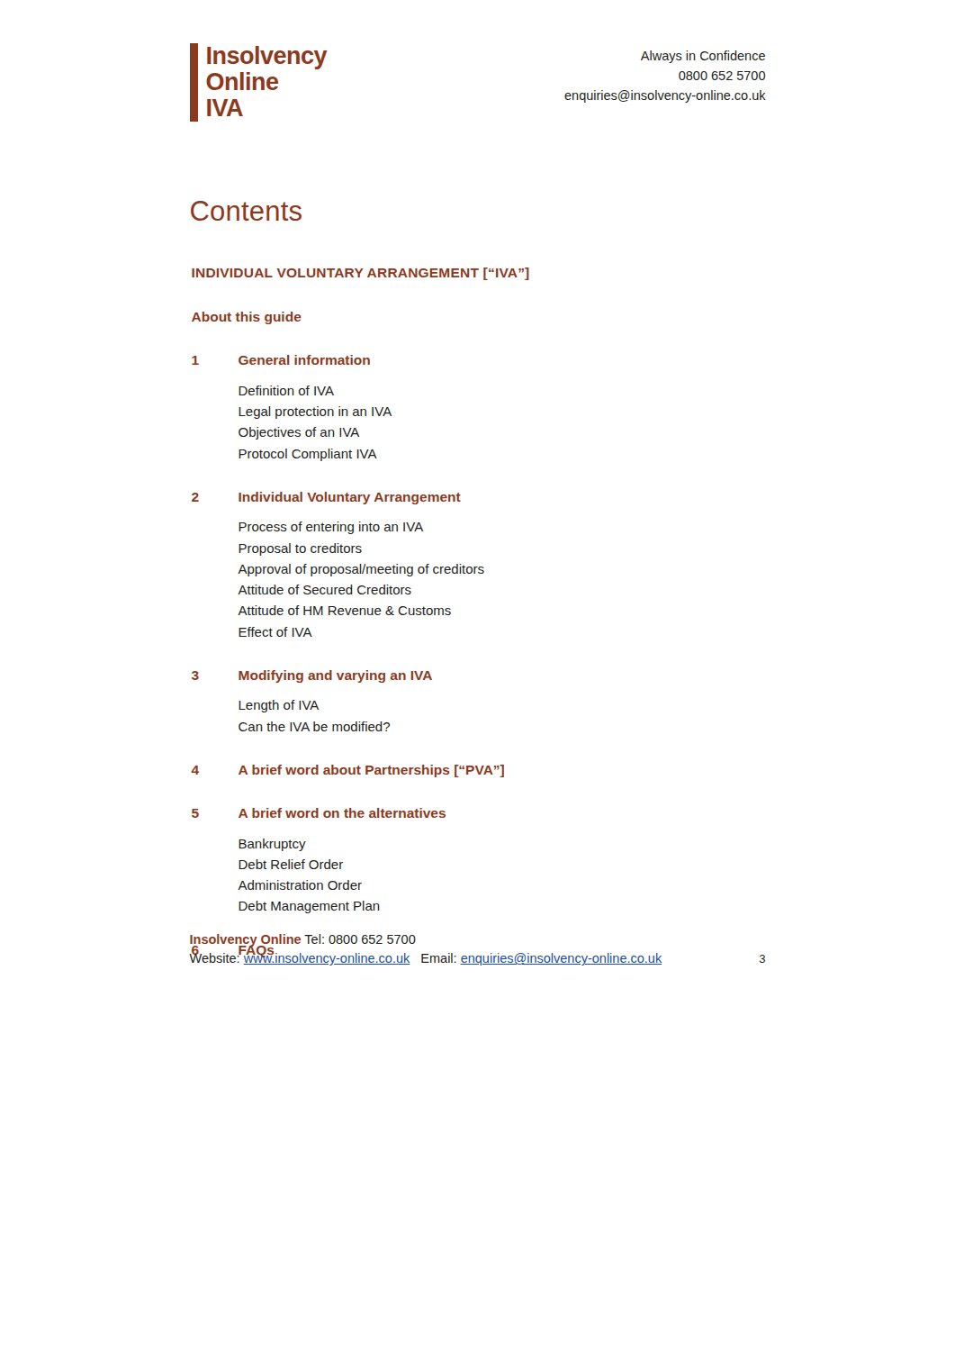Insolvency Online IVA
Always in Confidence
0800 652 5700
enquiries@insolvency-online.co.uk
Contents
INDIVIDUAL VOLUNTARY ARRANGEMENT [“IVA”]
About this guide
1
General information
Definition of IVA
Legal protection in an IVA
Objectives of an IVA
Protocol Compliant IVA
2
Individual Voluntary Arrangement
Process of entering into an IVA
Proposal to creditors
Approval of proposal/meeting of creditors
Attitude of Secured Creditors
Attitude of HM Revenue & Customs
Effect of IVA
3
Modifying and varying an IVA
Length of IVA
Can the IVA be modified?
4
A brief word about Partnerships [“PVA”]
5
A brief word on the alternatives
Bankruptcy
Debt Relief Order
Administration Order
Debt Management Plan
6
FAQs
Insolvency Online Tel: 0800 652 5700
Website: www.insolvency-online.co.uk Email: enquiries@insolvency-online.co.uk
3